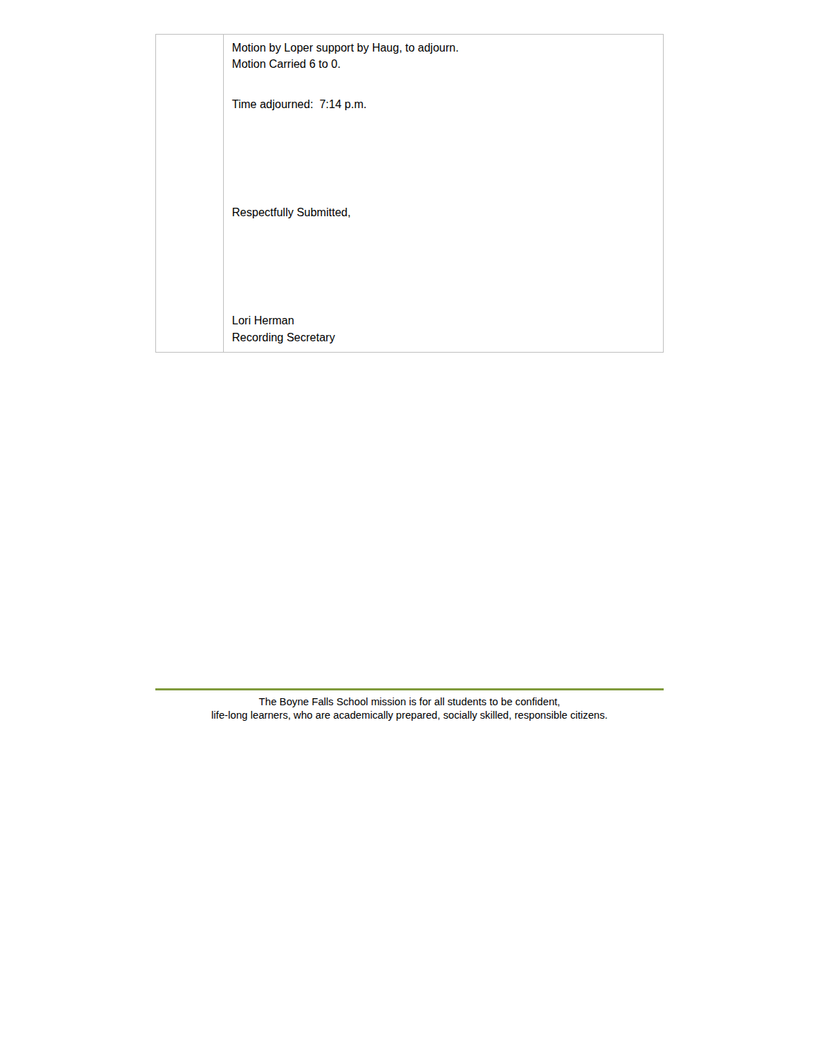| | Motion by Loper support by Haug, to adjourn. Motion Carried 6 to 0. Time adjourned: 7:14 p.m. Respectfully Submitted, Lori Herman Recording Secretary |
The Boyne Falls School mission is for all students to be confident,
life-long learners, who are academically prepared, socially skilled, responsible citizens.